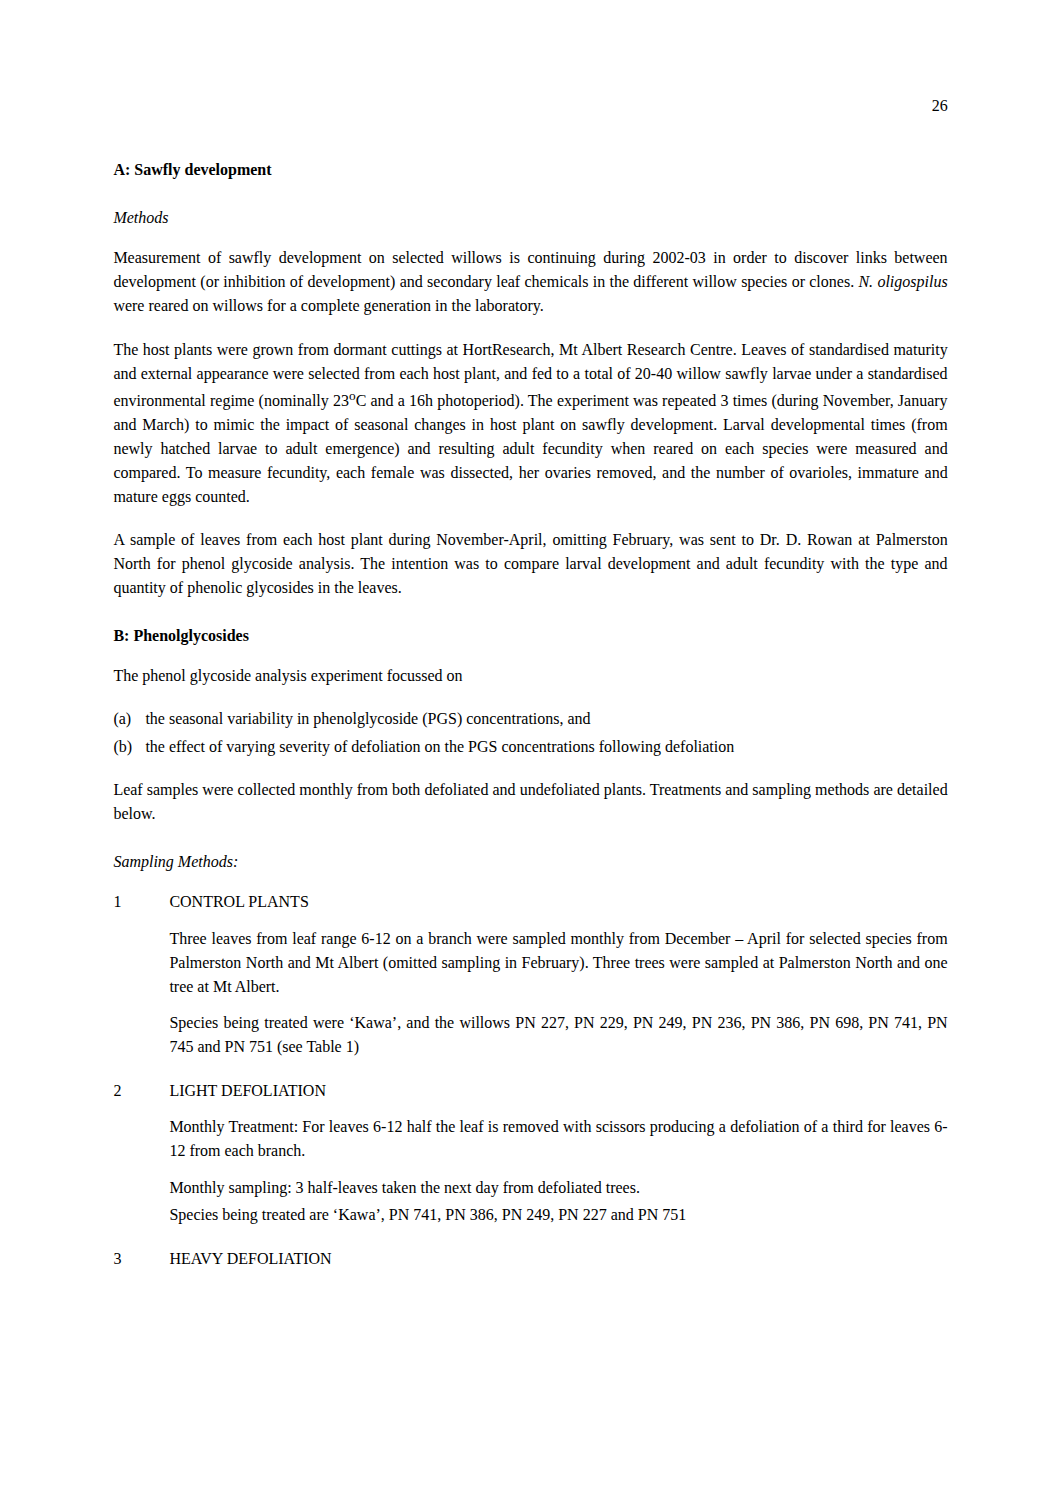26
A: Sawfly development
Methods
Measurement of sawfly development on selected willows is continuing during 2002-03 in order to discover links between development (or inhibition of development) and secondary leaf chemicals in the different willow species or clones. N. oligospilus were reared on willows for a complete generation in the laboratory.
The host plants were grown from dormant cuttings at HortResearch, Mt Albert Research Centre. Leaves of standardised maturity and external appearance were selected from each host plant, and fed to a total of 20-40 willow sawfly larvae under a standardised environmental regime (nominally 23oC and a 16h photoperiod). The experiment was repeated 3 times (during November, January and March) to mimic the impact of seasonal changes in host plant on sawfly development. Larval developmental times (from newly hatched larvae to adult emergence) and resulting adult fecundity when reared on each species were measured and compared. To measure fecundity, each female was dissected, her ovaries removed, and the number of ovarioles, immature and mature eggs counted.
A sample of leaves from each host plant during November-April, omitting February, was sent to Dr. D. Rowan at Palmerston North for phenol glycoside analysis. The intention was to compare larval development and adult fecundity with the type and quantity of phenolic glycosides in the leaves.
B: Phenolglycosides
The phenol glycoside analysis experiment focussed on
(a)
the seasonal variability in phenolglycoside (PGS) concentrations, and
(b)
the effect of varying severity of defoliation on the PGS concentrations following defoliation
Leaf samples were collected monthly from both defoliated and undefoliated plants. Treatments and sampling methods are detailed below.
Sampling Methods:
1
CONTROL PLANTS
Three leaves from leaf range 6-12 on a branch were sampled monthly from December – April for selected species from Palmerston North and Mt Albert (omitted sampling in February). Three trees were sampled at Palmerston North and one tree at Mt Albert.
Species being treated were ‘Kawa’, and the willows PN 227, PN 229, PN 249, PN 236, PN 386, PN 698, PN 741, PN 745 and PN 751 (see Table 1)
2
LIGHT DEFOLIATION
Monthly Treatment: For leaves 6-12 half the leaf is removed with scissors producing a defoliation of a third for leaves 6-12 from each branch.
Monthly sampling: 3 half-leaves taken the next day from defoliated trees.
Species being treated are ‘Kawa’, PN 741, PN 386, PN 249, PN 227 and PN 751
3
HEAVY DEFOLIATION